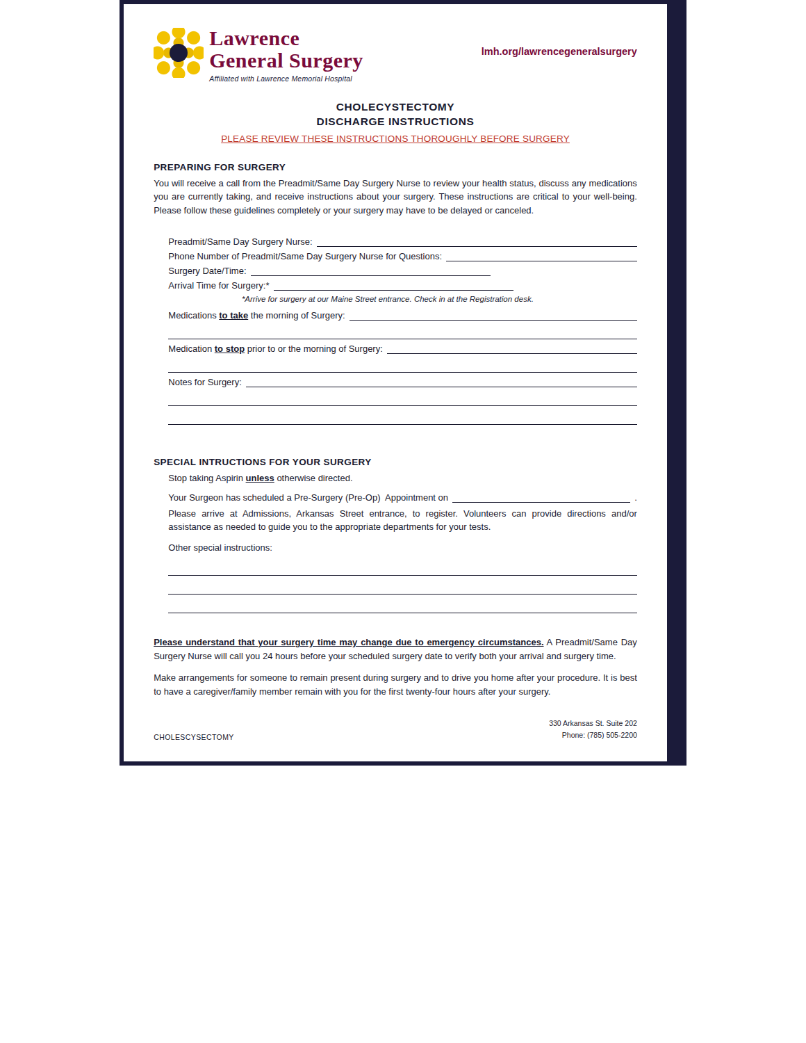Lawrence General Surgery Affiliated with Lawrence Memorial Hospital
lmh.org/lawrencegeneralsurgery
CHOLECYSTECTOMY
DISCHARGE INSTRUCTIONS
PLEASE REVIEW THESE INSTRUCTIONS THOROUGHLY BEFORE SURGERY
PREPARING FOR SURGERY
You will receive a call from the Preadmit/Same Day Surgery Nurse to review your health status, discuss any medications you are currently taking, and receive instructions about your surgery. These instructions are critical to your well-being. Please follow these guidelines completely or your surgery may have to be delayed or canceled.
Preadmit/Same Day Surgery Nurse:
Phone Number of Preadmit/Same Day Surgery Nurse for Questions:
Surgery Date/Time:
Arrival Time for Surgery:*
*Arrive for surgery at our Maine Street entrance. Check in at the Registration desk.
Medications to take the morning of Surgery:
Medication to stop prior to or the morning of Surgery:
Notes for Surgery:
SPECIAL INTRUCTIONS FOR YOUR SURGERY
Stop taking Aspirin unless otherwise directed.
Your Surgeon has scheduled a Pre-Surgery (Pre-Op) Appointment on .
Please arrive at Admissions, Arkansas Street entrance, to register. Volunteers can provide directions and/or assistance as needed to guide you to the appropriate departments for your tests.
Other special instructions:
Please understand that your surgery time may change due to emergency circumstances. A Preadmit/Same Day Surgery Nurse will call you 24 hours before your scheduled surgery date to verify both your arrival and surgery time.
Make arrangements for someone to remain present during surgery and to drive you home after your procedure. It is best to have a caregiver/family member remain with you for the first twenty-four hours after your surgery.
CHOLESCYSECTOMY
330 Arkansas St. Suite 202
Phone: (785) 505-2200